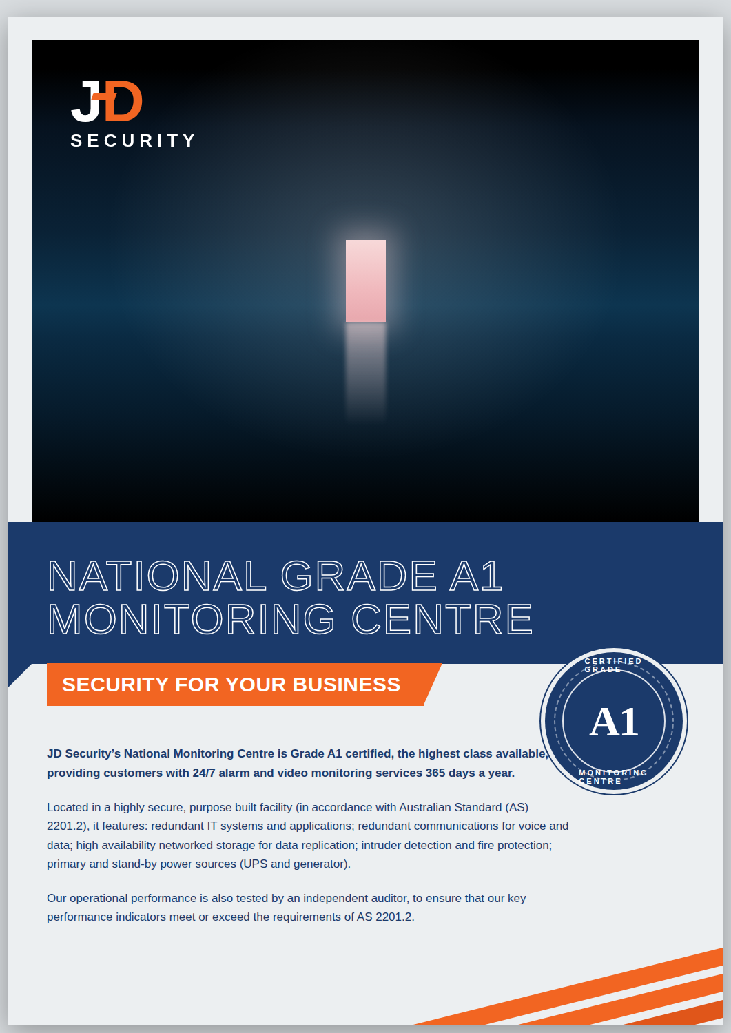JD
Security
National Grade A1 Monitoring Centre
Security for your business
Certified Grade Monitoring Centre A1
JD Security’s National Monitoring Centre is Grade A1 certified, the highest class available, providing customers with 24/7 alarm and video monitoring services 365 days a year.
Located in a highly secure, purpose built facility (in accordance with Australian Standard (AS) 2201.2), it features: redundant IT systems and applications; redundant communications for voice and data; high availability networked storage for data replication; intruder detection and fire protection; primary and stand-by power sources (UPS and generator).
Our operational performance is also tested by an independent auditor, to ensure that our key performance indicators meet or exceed the requirements of AS 2201.2.